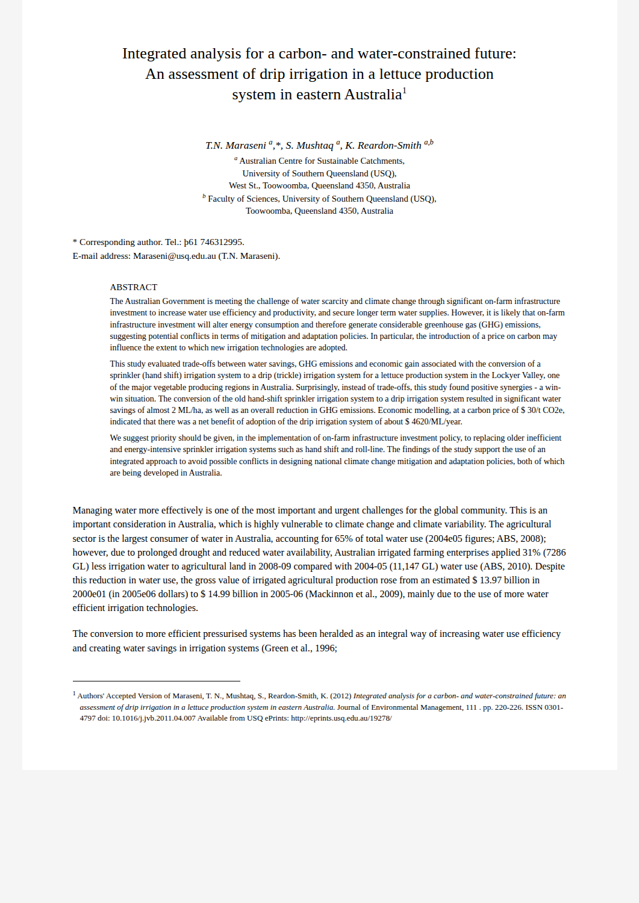Integrated analysis for a carbon- and water-constrained future:
An assessment of drip irrigation in a lettuce production
system in eastern Australia1
T.N. Maraseni a,*, S. Mushtaq a, K. Reardon-Smith a,b
a Australian Centre for Sustainable Catchments,
University of Southern Queensland (USQ),
West St., Toowoomba, Queensland 4350, Australia
b Faculty of Sciences, University of Southern Queensland (USQ),
Toowoomba, Queensland 4350, Australia
* Corresponding author. Tel.: þ61 746312995.
E-mail address: Maraseni@usq.edu.au (T.N. Maraseni).
ABSTRACT
The Australian Government is meeting the challenge of water scarcity and climate change through significant on-farm infrastructure investment to increase water use efficiency and productivity, and secure longer term water supplies. However, it is likely that on-farm infrastructure investment will alter energy consumption and therefore generate considerable greenhouse gas (GHG) emissions, suggesting potential conflicts in terms of mitigation and adaptation policies. In particular, the introduction of a price on carbon may influence the extent to which new irrigation technologies are adopted.
This study evaluated trade-offs between water savings, GHG emissions and economic gain associated with the conversion of a sprinkler (hand shift) irrigation system to a drip (trickle) irrigation system for a lettuce production system in the Lockyer Valley, one of the major vegetable producing regions in Australia. Surprisingly, instead of trade-offs, this study found positive synergies - a win-win situation. The conversion of the old hand-shift sprinkler irrigation system to a drip irrigation system resulted in significant water savings of almost 2 ML/ha, as well as an overall reduction in GHG emissions. Economic modelling, at a carbon price of $ 30/t CO2e, indicated that there was a net benefit of adoption of the drip irrigation system of about $ 4620/ML/year.
We suggest priority should be given, in the implementation of on-farm infrastructure investment policy, to replacing older inefficient and energy-intensive sprinkler irrigation systems such as hand shift and roll-line. The findings of the study support the use of an integrated approach to avoid possible conflicts in designing national climate change mitigation and adaptation policies, both of which are being developed in Australia.
Managing water more effectively is one of the most important and urgent challenges for the global community. This is an important consideration in Australia, which is highly vulnerable to climate change and climate variability. The agricultural sector is the largest consumer of water in Australia, accounting for 65% of total water use (2004e05 figures; ABS, 2008); however, due to prolonged drought and reduced water availability, Australian irrigated farming enterprises applied 31% (7286 GL) less irrigation water to agricultural land in 2008-09 compared with 2004-05 (11,147 GL) water use (ABS, 2010). Despite this reduction in water use, the gross value of irrigated agricultural production rose from an estimated $ 13.97 billion in 2000e01 (in 2005e06 dollars) to $ 14.99 billion in 2005-06 (Mackinnon et al., 2009), mainly due to the use of more water efficient irrigation technologies.
The conversion to more efficient pressurised systems has been heralded as an integral way of increasing water use efficiency and creating water savings in irrigation systems (Green et al., 1996;
1 Authors' Accepted Version of Maraseni, T. N., Mushtaq, S., Reardon-Smith, K. (2012) Integrated analysis for a carbon- and water-constrained future: an assessment of drip irrigation in a lettuce production system in eastern Australia. Journal of Environmental Management, 111 . pp. 220-226. ISSN 0301-4797 doi: 10.1016/j.jvb.2011.04.007 Available from USQ ePrints: http://eprints.usq.edu.au/19278/